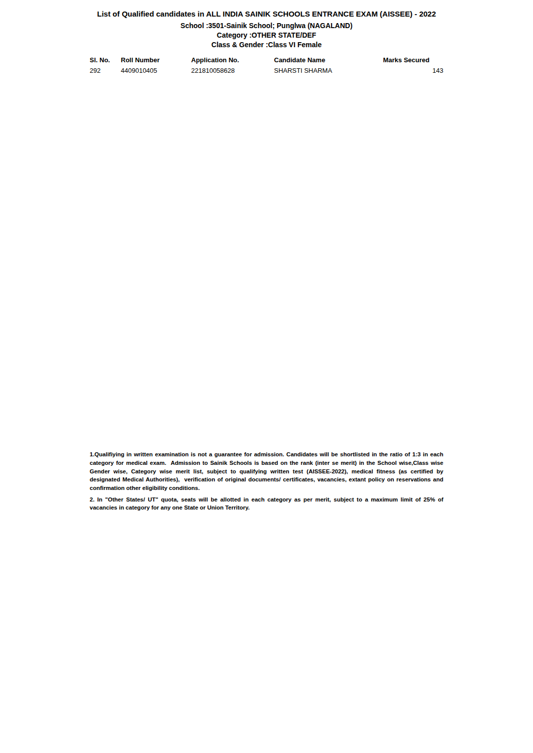List of Qualified candidates in ALL INDIA SAINIK SCHOOLS ENTRANCE EXAM (AISSEE) - 2022
School :3501-Sainik School; Punglwa (NAGALAND)
Category :OTHER STATE/DEF
Class & Gender :Class VI Female
| Sl. No. | Roll Number | Application No. | Candidate Name | Marks Secured |
| --- | --- | --- | --- | --- |
| 292 | 4409010405 | 221810058628 | SHARSTI SHARMA | 143 |
1.Qualifiying in written examination is not a guarantee for admission. Candidates will be shortlisted in the ratio of 1:3 in each category for medical exam. Admission to Sainik Schools is based on the rank (inter se merit) in the School wise,Class wise Gender wise, Category wise merit list, subject to qualifying written test (AISSEE-2022), medical fitness (as certified by designated Medical Authorities), verification of original documents/ certificates, vacancies, extant policy on reservations and confirmation other eligibility conditions.
2. In "Other States/ UT" quota, seats will be allotted in each category as per merit, subject to a maximum limit of 25% of vacancies in category for any one State or Union Territory.